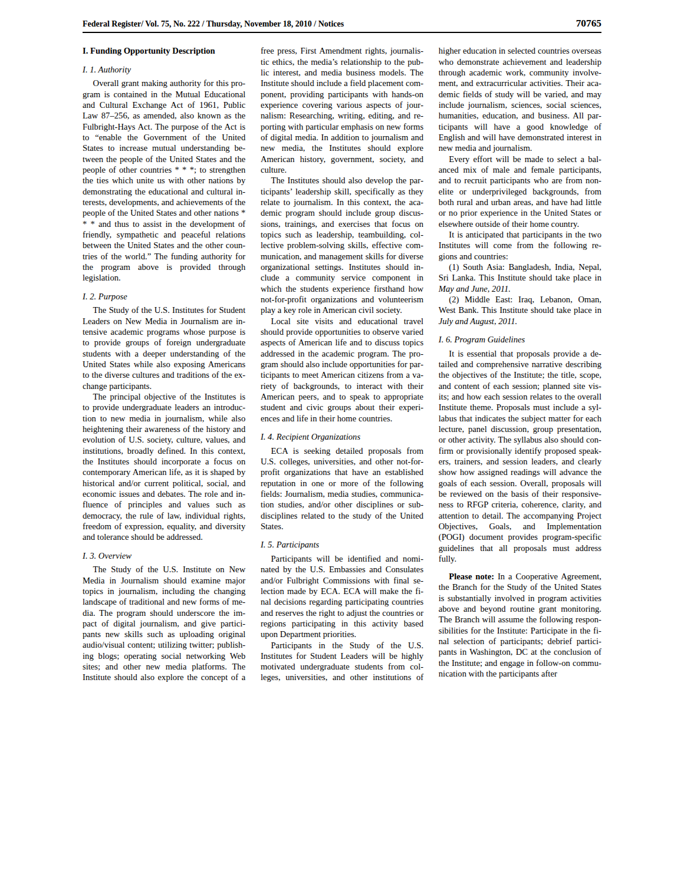Federal Register/ Vol. 75, No. 222 / Thursday, November 18, 2010 / Notices
70765
I. Funding Opportunity Description
I. 1. Authority
Overall grant making authority for this program is contained in the Mutual Educational and Cultural Exchange Act of 1961, Public Law 87–256, as amended, also known as the Fulbright-Hays Act. The purpose of the Act is to “enable the Government of the United States to increase mutual understanding between the people of the United States and the people of other countries * * *; to strengthen the ties which unite us with other nations by demonstrating the educational and cultural interests, developments, and achievements of the people of the United States and other nations * * * and thus to assist in the development of friendly, sympathetic and peaceful relations between the United States and the other countries of the world.” The funding authority for the program above is provided through legislation.
I. 2. Purpose
The Study of the U.S. Institutes for Student Leaders on New Media in Journalism are intensive academic programs whose purpose is to provide groups of foreign undergraduate students with a deeper understanding of the United States while also exposing Americans to the diverse cultures and traditions of the exchange participants.
The principal objective of the Institutes is to provide undergraduate leaders an introduction to new media in journalism, while also heightening their awareness of the history and evolution of U.S. society, culture, values, and institutions, broadly defined. In this context, the Institutes should incorporate a focus on contemporary American life, as it is shaped by historical and/or current political, social, and economic issues and debates. The role and influence of principles and values such as democracy, the rule of law, individual rights, freedom of expression, equality, and diversity and tolerance should be addressed.
I. 3. Overview
The Study of the U.S. Institute on New Media in Journalism should examine major topics in journalism, including the changing landscape of traditional and new forms of media. The program should underscore the impact of digital journalism, and give participants new skills such as uploading original audio/visual content; utilizing twitter; publishing blogs; operating social networking Web sites; and other new media platforms. The Institute should also explore the concept of a free press, First Amendment rights, journalistic ethics, the media’s relationship to the public interest, and media business models. The Institute should include a field placement component, providing participants with hands-on experience covering various aspects of journalism: Researching, writing, editing, and reporting with particular emphasis on new forms of digital media. In addition to journalism and new media, the Institutes should explore American history, government, society, and culture.
The Institutes should also develop the participants’ leadership skill, specifically as they relate to journalism. In this context, the academic program should include group discussions, trainings, and exercises that focus on topics such as leadership, teambuilding, collective problem-solving skills, effective communication, and management skills for diverse organizational settings. Institutes should include a community service component in which the students experience firsthand how not-for-profit organizations and volunteerism play a key role in American civil society.
Local site visits and educational travel should provide opportunities to observe varied aspects of American life and to discuss topics addressed in the academic program. The program should also include opportunities for participants to meet American citizens from a variety of backgrounds, to interact with their American peers, and to speak to appropriate student and civic groups about their experiences and life in their home countries.
I. 4. Recipient Organizations
ECA is seeking detailed proposals from U.S. colleges, universities, and other not-for-profit organizations that have an established reputation in one or more of the following fields: Journalism, media studies, communication studies, and/or other disciplines or sub-disciplines related to the study of the United States.
I. 5. Participants
Participants will be identified and nominated by the U.S. Embassies and Consulates and/or Fulbright Commissions with final selection made by ECA. ECA will make the final decisions regarding participating countries and reserves the right to adjust the countries or regions participating in this activity based upon Department priorities.
Participants in the Study of the U.S. Institutes for Student Leaders will be highly motivated undergraduate students from colleges, universities, and other institutions of higher education in selected countries overseas who demonstrate achievement and leadership through academic work, community involvement, and extracurricular activities. Their academic fields of study will be varied, and may include journalism, sciences, social sciences, humanities, education, and business. All participants will have a good knowledge of English and will have demonstrated interest in new media and journalism.
Every effort will be made to select a balanced mix of male and female participants, and to recruit participants who are from non-elite or underprivileged backgrounds, from both rural and urban areas, and have had little or no prior experience in the United States or elsewhere outside of their home country.
It is anticipated that participants in the two Institutes will come from the following regions and countries:
(1) South Asia: Bangladesh, India, Nepal, Sri Lanka. This Institute should take place in May and June, 2011.
(2) Middle East: Iraq, Lebanon, Oman, West Bank. This Institute should take place in July and August, 2011.
I. 6. Program Guidelines
It is essential that proposals provide a detailed and comprehensive narrative describing the objectives of the Institute; the title, scope, and content of each session; planned site visits; and how each session relates to the overall Institute theme. Proposals must include a syllabus that indicates the subject matter for each lecture, panel discussion, group presentation, or other activity. The syllabus also should confirm or provisionally identify proposed speakers, trainers, and session leaders, and clearly show how assigned readings will advance the goals of each session. Overall, proposals will be reviewed on the basis of their responsiveness to RFGP criteria, coherence, clarity, and attention to detail. The accompanying Project Objectives, Goals, and Implementation (POGI) document provides program-specific guidelines that all proposals must address fully.
Please note: In a Cooperative Agreement, the Branch for the Study of the United States is substantially involved in program activities above and beyond routine grant monitoring. The Branch will assume the following responsibilities for the Institute: Participate in the final selection of participants; debrief participants in Washington, DC at the conclusion of the Institute; and engage in follow-on communication with the participants after